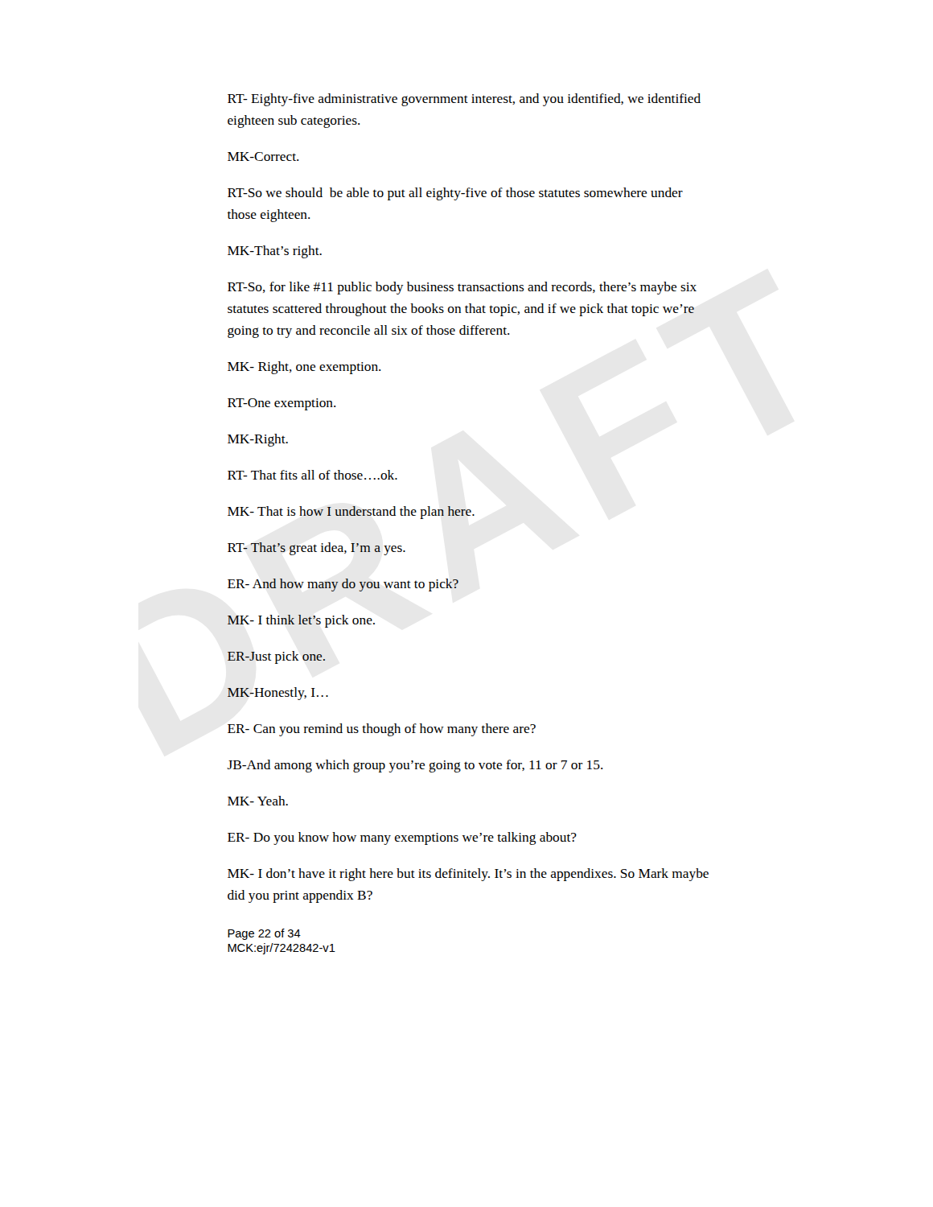DRAFT
RT- Eighty-five administrative government interest, and you identified, we identified eighteen sub categories.
MK-Correct.
RT-So we should be able to put all eighty-five of those statutes somewhere under those eighteen.
MK-That’s right.
RT-So, for like #11 public body business transactions and records, there’s maybe six statutes scattered throughout the books on that topic, and if we pick that topic we’re going to try and reconcile all six of those different.
MK- Right, one exemption.
RT-One exemption.
MK-Right.
RT- That fits all of those….ok.
MK- That is how I understand the plan here.
RT- That’s great idea, I’m a yes.
ER- And how many do you want to pick?
MK- I think let’s pick one.
ER-Just pick one.
MK-Honestly, I…
ER- Can you remind us though of how many there are?
JB-And among which group you’re going to vote for, 11 or 7 or 15.
MK- Yeah.
ER- Do you know how many exemptions we’re talking about?
MK- I don’t have it right here but its definitely. It’s in the appendixes. So Mark maybe did you print appendix B?
Page 22 of 34
MCK:ejr/7242842-v1